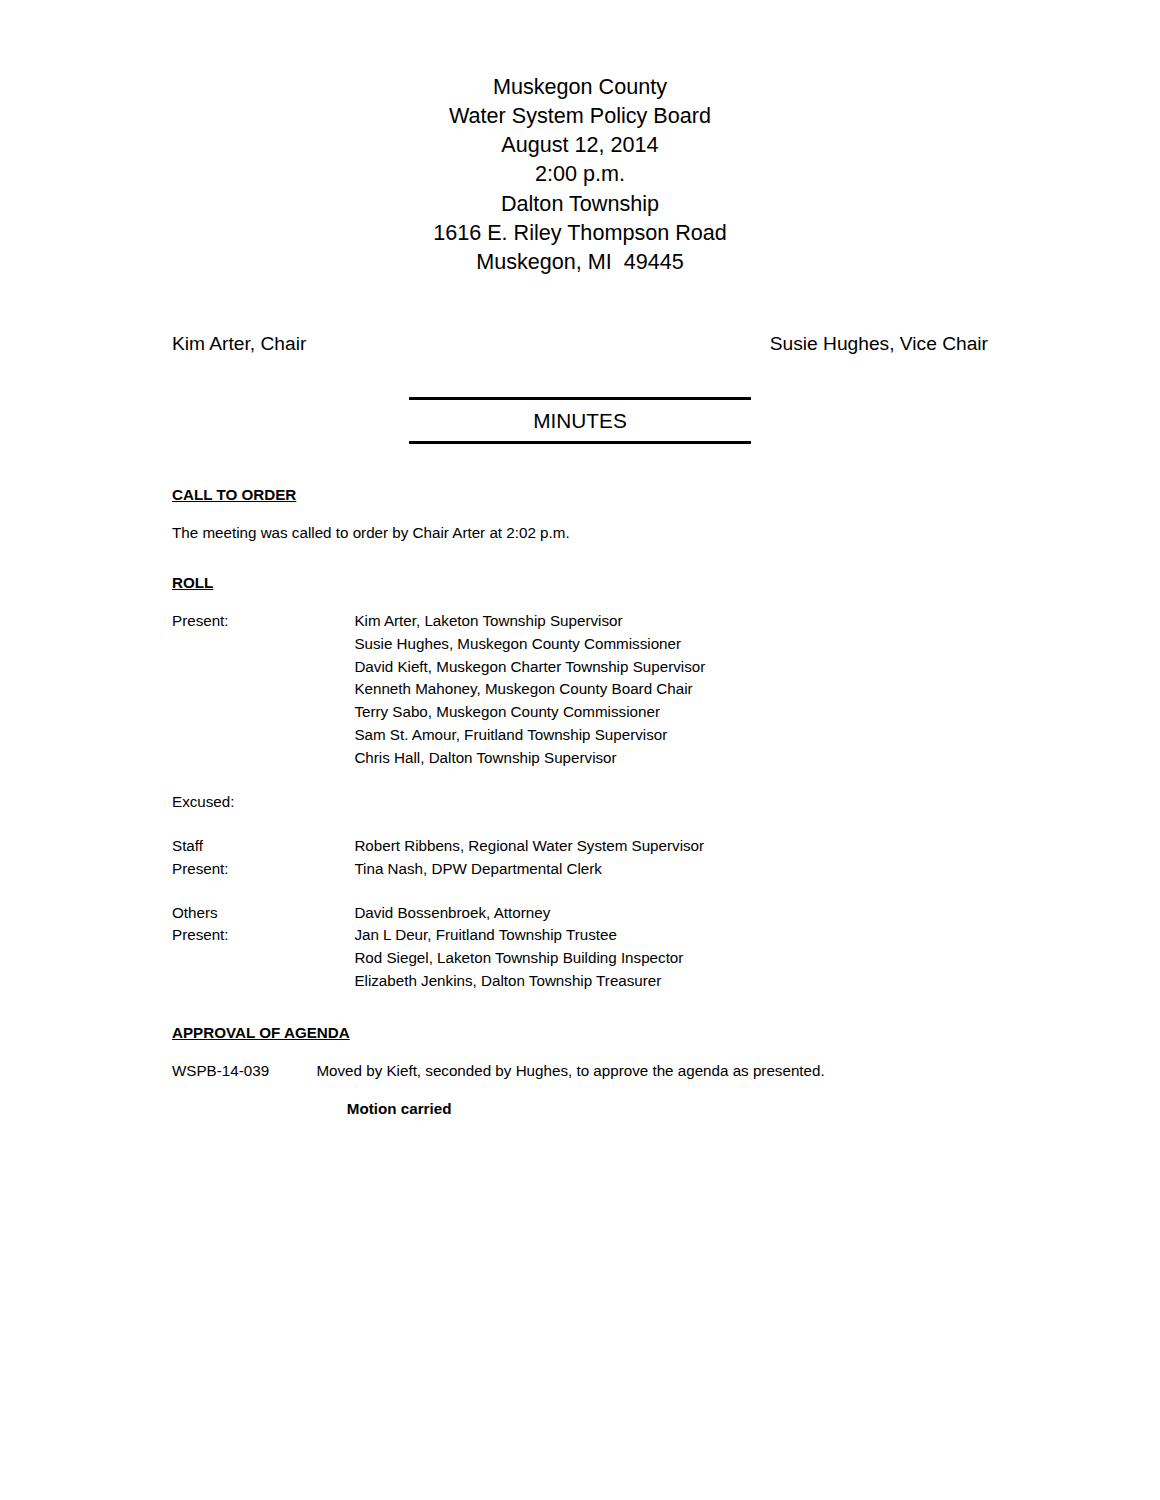Muskegon County
Water System Policy Board
August 12, 2014
2:00 p.m.
Dalton Township
1616 E. Riley Thompson Road
Muskegon, MI 49445
Kim Arter, Chair Susie Hughes, Vice Chair
MINUTES
Call to Order
The meeting was called to order by Chair Arter at 2:02 p.m.
Roll
| Present: | Kim Arter, Laketon Township Supervisor Susie Hughes, Muskegon County Commissioner David Kieft, Muskegon Charter Township Supervisor Kenneth Mahoney, Muskegon County Board Chair Terry Sabo, Muskegon County Commissioner Sam St. Amour, Fruitland Township Supervisor Chris Hall, Dalton Township Supervisor |
| Excused: | |
| Staff Present: | Robert Ribbens, Regional Water System Supervisor Tina Nash, DPW Departmental Clerk |
| Others Present: | David Bossenbroek, Attorney Jan L Deur, Fruitland Township Trustee Rod Siegel, Laketon Township Building Inspector Elizabeth Jenkins, Dalton Township Treasurer |
Approval of Agenda
WSPB-14-039
Moved by Kieft, seconded by Hughes, to approve the agenda as presented.
Motion carried